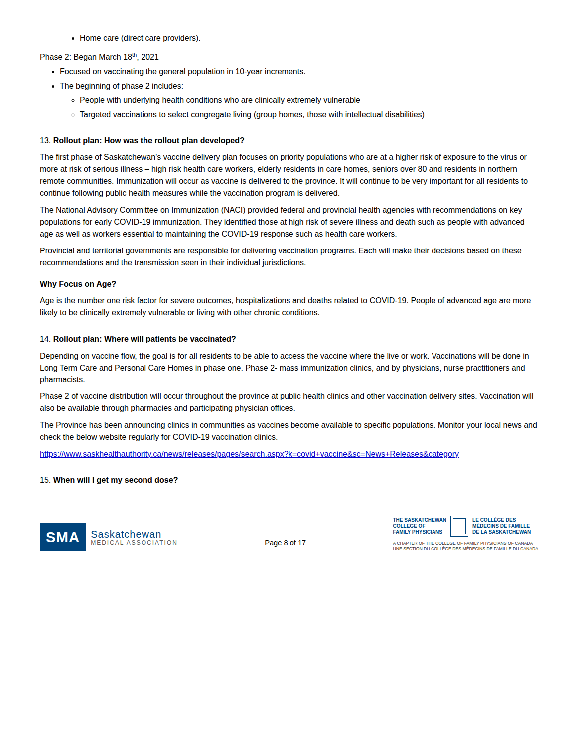Home care (direct care providers).
Phase 2: Began March 18th, 2021
Focused on vaccinating the general population in 10-year increments.
The beginning of phase 2 includes:
People with underlying health conditions who are clinically extremely vulnerable
Targeted vaccinations to select congregate living (group homes, those with intellectual disabilities)
13. Rollout plan: How was the rollout plan developed?
The first phase of Saskatchewan's vaccine delivery plan focuses on priority populations who are at a higher risk of exposure to the virus or more at risk of serious illness – high risk health care workers, elderly residents in care homes, seniors over 80 and residents in northern remote communities. Immunization will occur as vaccine is delivered to the province. It will continue to be very important for all residents to continue following public health measures while the vaccination program is delivered.
The National Advisory Committee on Immunization (NACI) provided federal and provincial health agencies with recommendations on key populations for early COVID-19 immunization. They identified those at high risk of severe illness and death such as people with advanced age as well as workers essential to maintaining the COVID-19 response such as health care workers.
Provincial and territorial governments are responsible for delivering vaccination programs. Each will make their decisions based on these recommendations and the transmission seen in their individual jurisdictions.
Why Focus on Age?
Age is the number one risk factor for severe outcomes, hospitalizations and deaths related to COVID-19. People of advanced age are more likely to be clinically extremely vulnerable or living with other chronic conditions.
14. Rollout plan: Where will patients be vaccinated?
Depending on vaccine flow, the goal is for all residents to be able to access the vaccine where the live or work. Vaccinations will be done in Long Term Care and Personal Care Homes in phase one. Phase 2- mass immunization clinics, and by physicians, nurse practitioners and pharmacists.
Phase 2 of vaccine distribution will occur throughout the province at public health clinics and other vaccination delivery sites. Vaccination will also be available through pharmacies and participating physician offices.
The Province has been announcing clinics in communities as vaccines become available to specific populations. Monitor your local news and check the below website regularly for COVID-19 vaccination clinics.
https://www.saskhealthauthority.ca/news/releases/pages/search.aspx?k=covid+vaccine&sc=News+Releases&category
15. When will I get my second dose?
SMA
Saskatchewan
MEDICAL ASSOCIATION
Page 8 of 17
The Saskatchewan
College of
Family Physicians
Le Collège des
Médecins de Famille
de la Saskatchewan
A Chapter of the College of Family Physicians of Canada
Une Section du Collège des Médecins de Famille du Canada